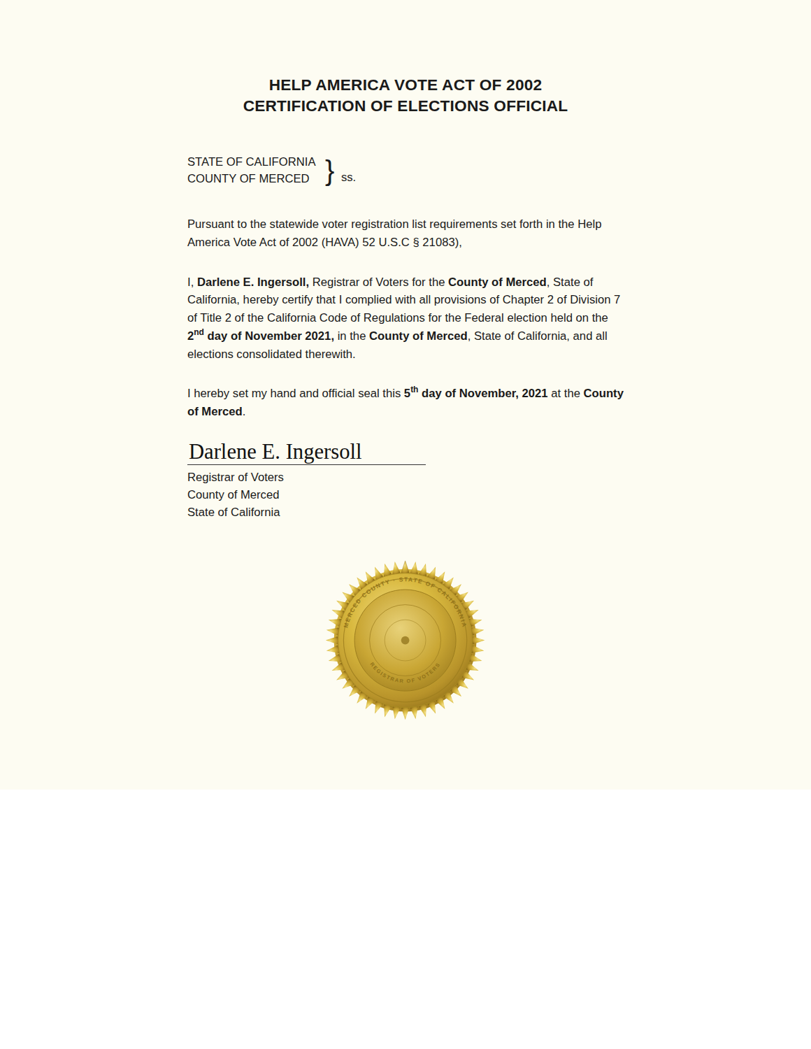HELP AMERICA VOTE ACT OF 2002 CERTIFICATION OF ELECTIONS OFFICIAL
STATE OF CALIFORNIA
COUNTY OF MERCED
}
ss.
Pursuant to the statewide voter registration list requirements set forth in the Help America Vote Act of 2002 (HAVA) 52 U.S.C § 21083),
I, Darlene E. Ingersoll, Registrar of Voters for the County of Merced, State of California, hereby certify that I complied with all provisions of Chapter 2 of Division 7 of Title 2 of the California Code of Regulations for the Federal election held on the 2nd day of November 2021, in the County of Merced, State of California, and all elections consolidated therewith.
I hereby set my hand and official seal this 5th day of November, 2021 at the County of Merced.
Darlene E. Ingersoll
Registrar of Voters
County of Merced
State of California
MERCED COUNTY · STATE OF CALIFORNIA REGISTRAR OF VOTERS